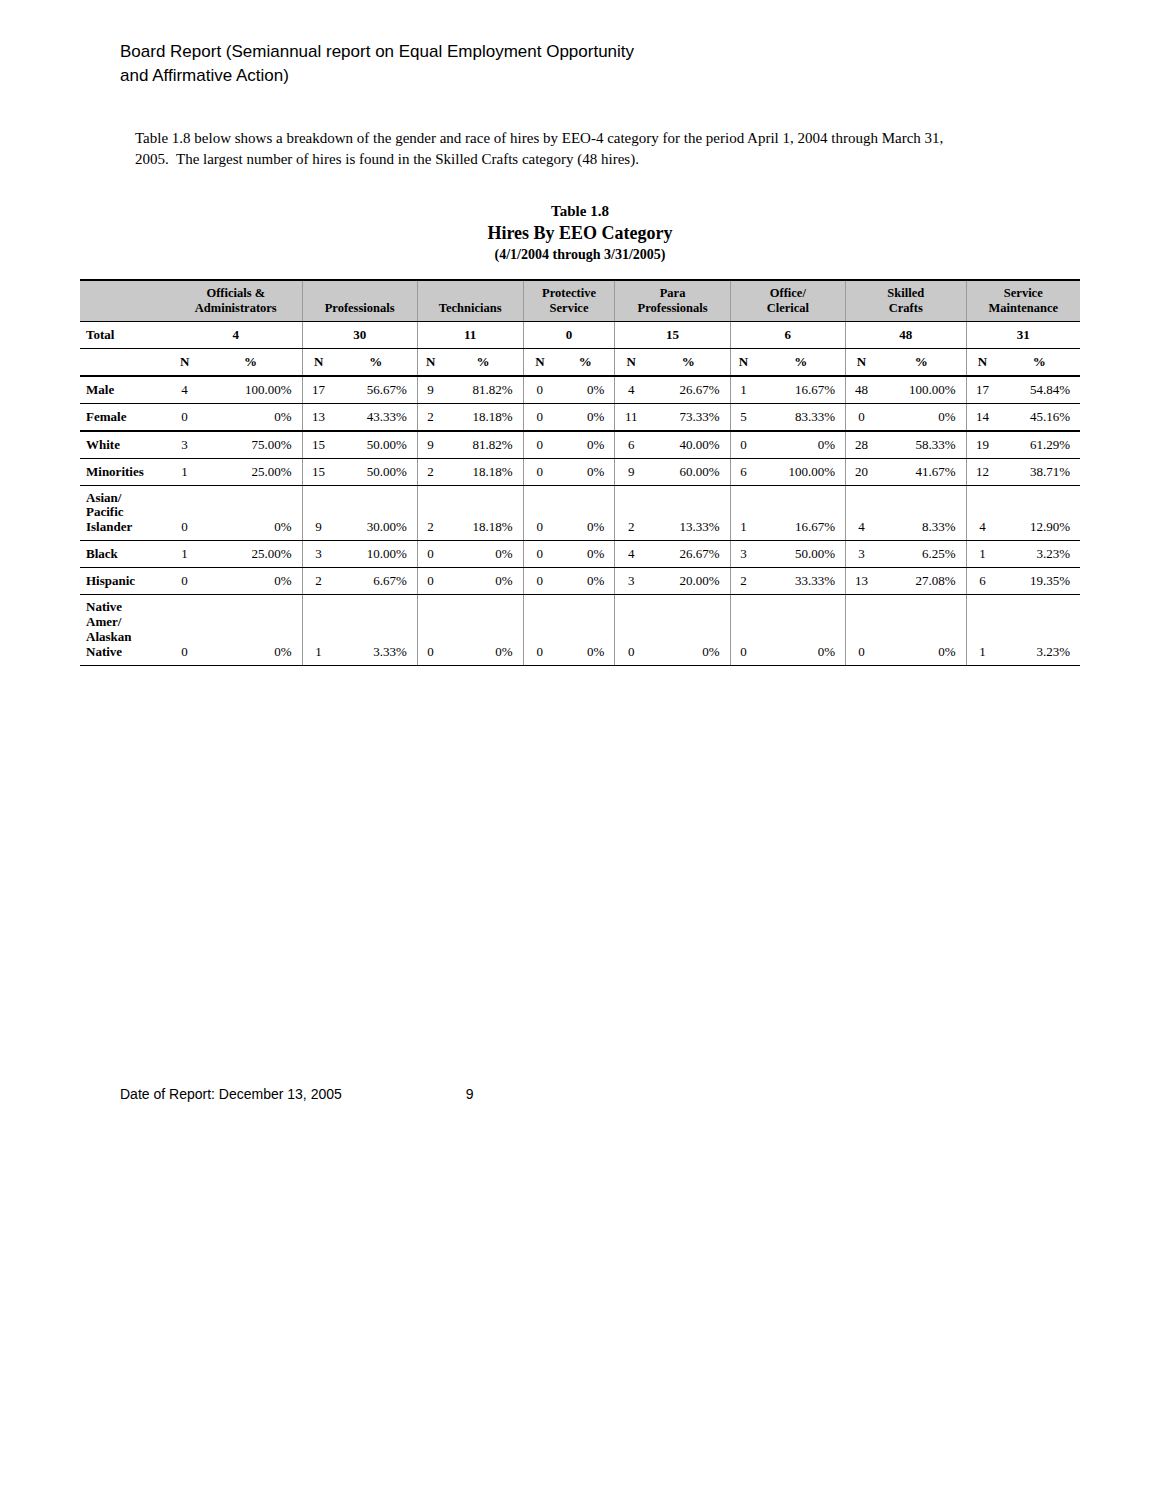Board Report (Semiannual report on Equal Employment Opportunity
and Affirmative Action)
Table 1.8 below shows a breakdown of the gender and race of hires by EEO-4 category for the period April 1, 2004 through March 31, 2005. The largest number of hires is found in the Skilled Crafts category (48 hires).
Table 1.8
Hires By EEO Category
(4/1/2004 through 3/31/2005)
| | Officials & Administrators | Professionals | Technicians | Protective Service | Para Professionals | Office/ Clerical | Skilled Crafts | Service Maintenance |
| --- | --- | --- | --- | --- | --- | --- | --- | --- |
| Total | 4 | 30 | 11 | 0 | 15 | 6 | 48 | 31 |
| | N | % | N | % | N | % | N | % | N | % | N | % | N | % | N | % |
| Male | 4 | 100.00% | 17 | 56.67% | 9 | 81.82% | 0 | 0% | 4 | 26.67% | 1 | 16.67% | 48 | 100.00% | 17 | 54.84% |
| Female | 0 | 0% | 13 | 43.33% | 2 | 18.18% | 0 | 0% | 11 | 73.33% | 5 | 83.33% | 0 | 0% | 14 | 45.16% |
| White | 3 | 75.00% | 15 | 50.00% | 9 | 81.82% | 0 | 0% | 6 | 40.00% | 0 | 0% | 28 | 58.33% | 19 | 61.29% |
| Minorities | 1 | 25.00% | 15 | 50.00% | 2 | 18.18% | 0 | 0% | 9 | 60.00% | 6 | 100.00% | 20 | 41.67% | 12 | 38.71% |
| Asian/ Pacific Islander | 0 | 0% | 9 | 30.00% | 2 | 18.18% | 0 | 0% | 2 | 13.33% | 1 | 16.67% | 4 | 8.33% | 4 | 12.90% |
| Black | 1 | 25.00% | 3 | 10.00% | 0 | 0% | 0 | 0% | 4 | 26.67% | 3 | 50.00% | 3 | 6.25% | 1 | 3.23% |
| Hispanic | 0 | 0% | 2 | 6.67% | 0 | 0% | 0 | 0% | 3 | 20.00% | 2 | 33.33% | 13 | 27.08% | 6 | 19.35% |
| Native Amer/ Alaskan Native | 0 | 0% | 1 | 3.33% | 0 | 0% | 0 | 0% | 0 | 0% | 0 | 0% | 0 | 0% | 1 | 3.23% |
Date of Report: December 13, 2005 9